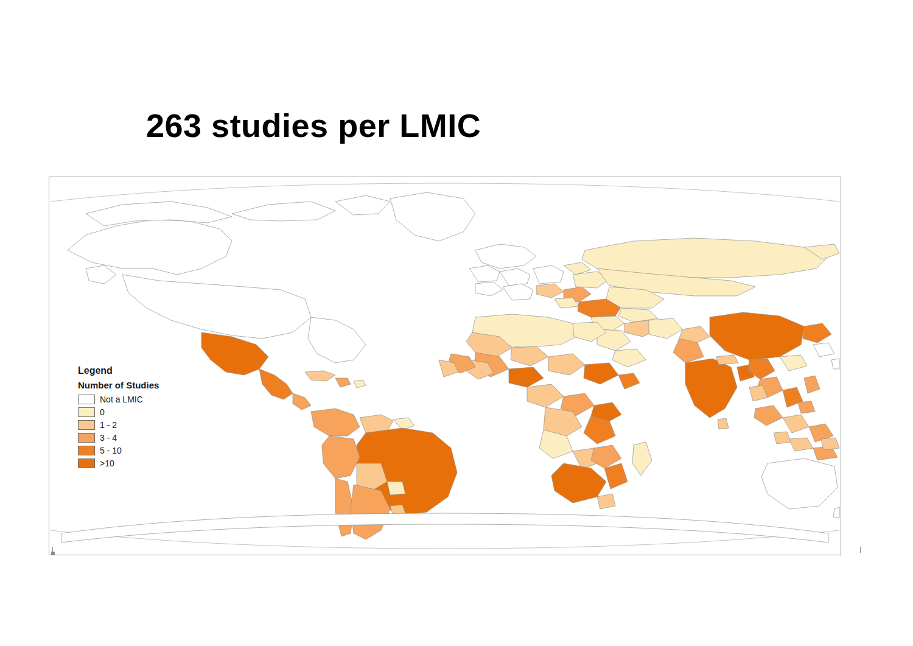263 studies per LMIC
Legend
Number of Studies
Not a LMIC
0
1 - 2
3 - 4
5 - 10
>10